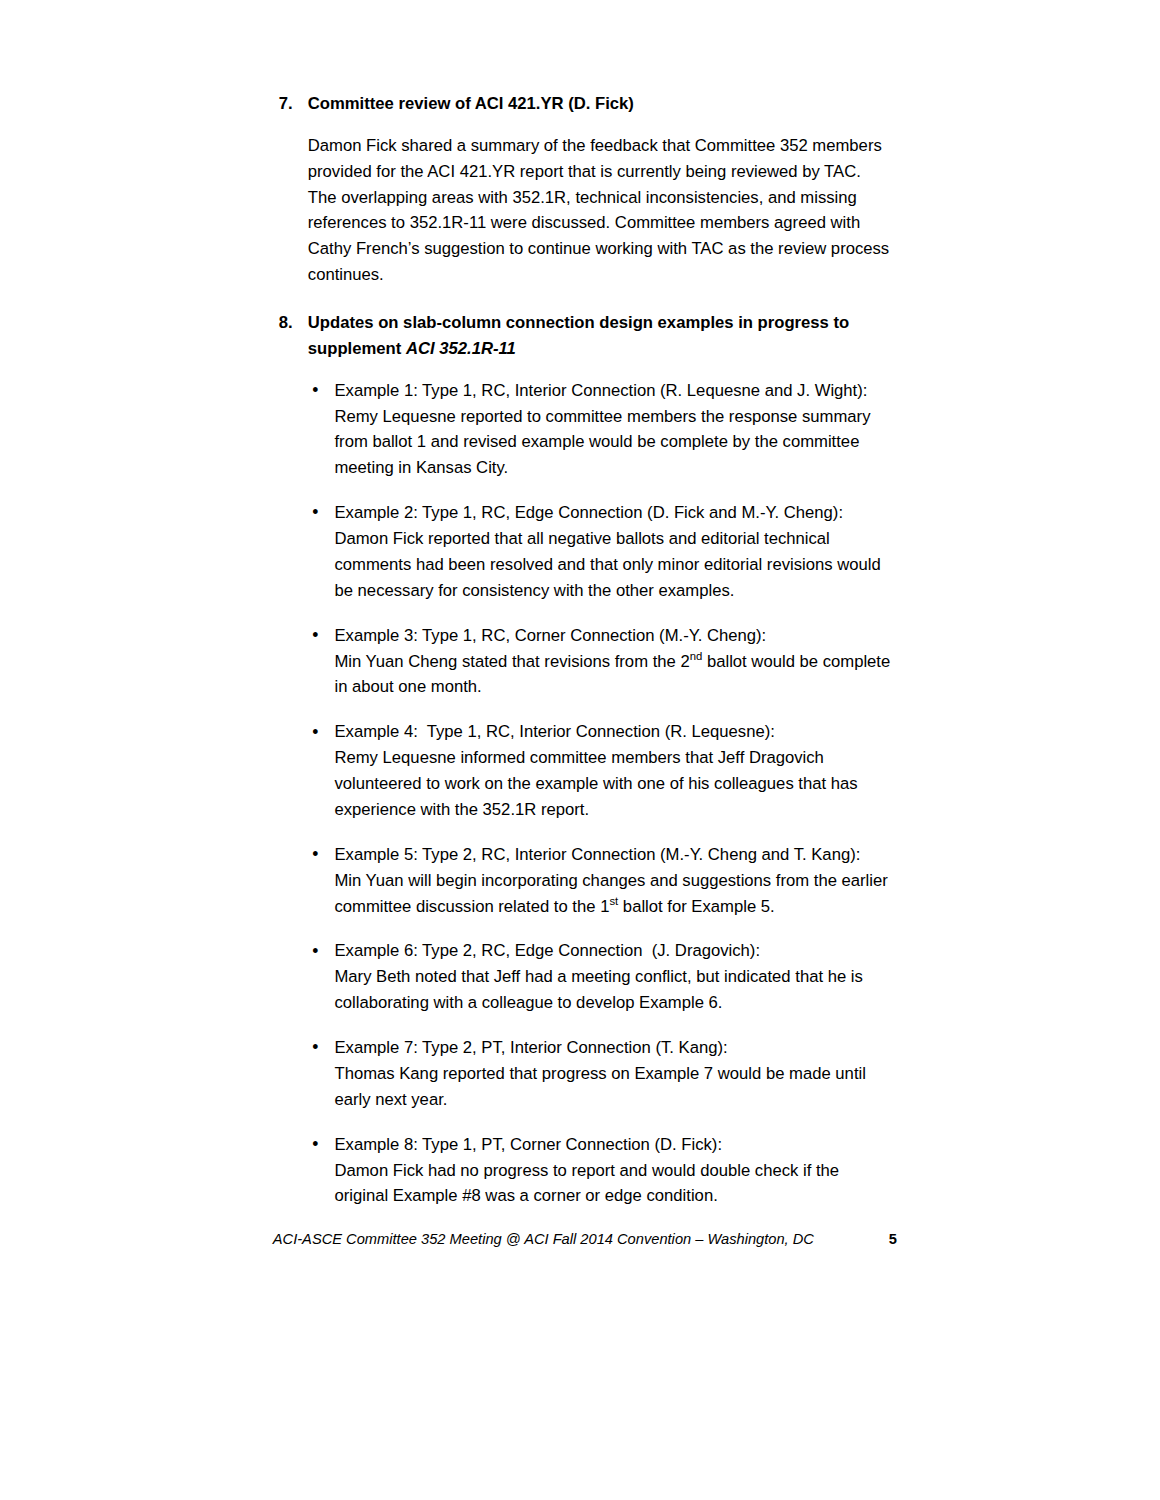7.
Committee review of ACI 421.YR (D. Fick)
Damon Fick shared a summary of the feedback that Committee 352 members provided for the ACI 421.YR report that is currently being reviewed by TAC. The overlapping areas with 352.1R, technical inconsistencies, and missing references to 352.1R-11 were discussed. Committee members agreed with Cathy French’s suggestion to continue working with TAC as the review process continues.
8.
Updates on slab-column connection design examples in progress to supplement ACI 352.1R-11
Example 1: Type 1, RC, Interior Connection (R. Lequesne and J. Wight):
Remy Lequesne reported to committee members the response summary from ballot 1 and revised example would be complete by the committee meeting in Kansas City.
Example 2: Type 1, RC, Edge Connection (D. Fick and M.-Y. Cheng):
Damon Fick reported that all negative ballots and editorial technical comments had been resolved and that only minor editorial revisions would be necessary for consistency with the other examples.
Example 3: Type 1, RC, Corner Connection (M.-Y. Cheng):
Min Yuan Cheng stated that revisions from the 2nd ballot would be complete in about one month.
Example 4: Type 1, RC, Interior Connection (R. Lequesne):
Remy Lequesne informed committee members that Jeff Dragovich volunteered to work on the example with one of his colleagues that has experience with the 352.1R report.
Example 5: Type 2, RC, Interior Connection (M.-Y. Cheng and T. Kang):
Min Yuan will begin incorporating changes and suggestions from the earlier committee discussion related to the 1st ballot for Example 5.
Example 6: Type 2, RC, Edge Connection (J. Dragovich):
Mary Beth noted that Jeff had a meeting conflict, but indicated that he is collaborating with a colleague to develop Example 6.
Example 7: Type 2, PT, Interior Connection (T. Kang):
Thomas Kang reported that progress on Example 7 would be made until early next year.
Example 8: Type 1, PT, Corner Connection (D. Fick):
Damon Fick had no progress to report and would double check if the original Example #8 was a corner or edge condition.
ACI-ASCE Committee 352 Meeting @ ACI Fall 2014 Convention – Washington, DC 5